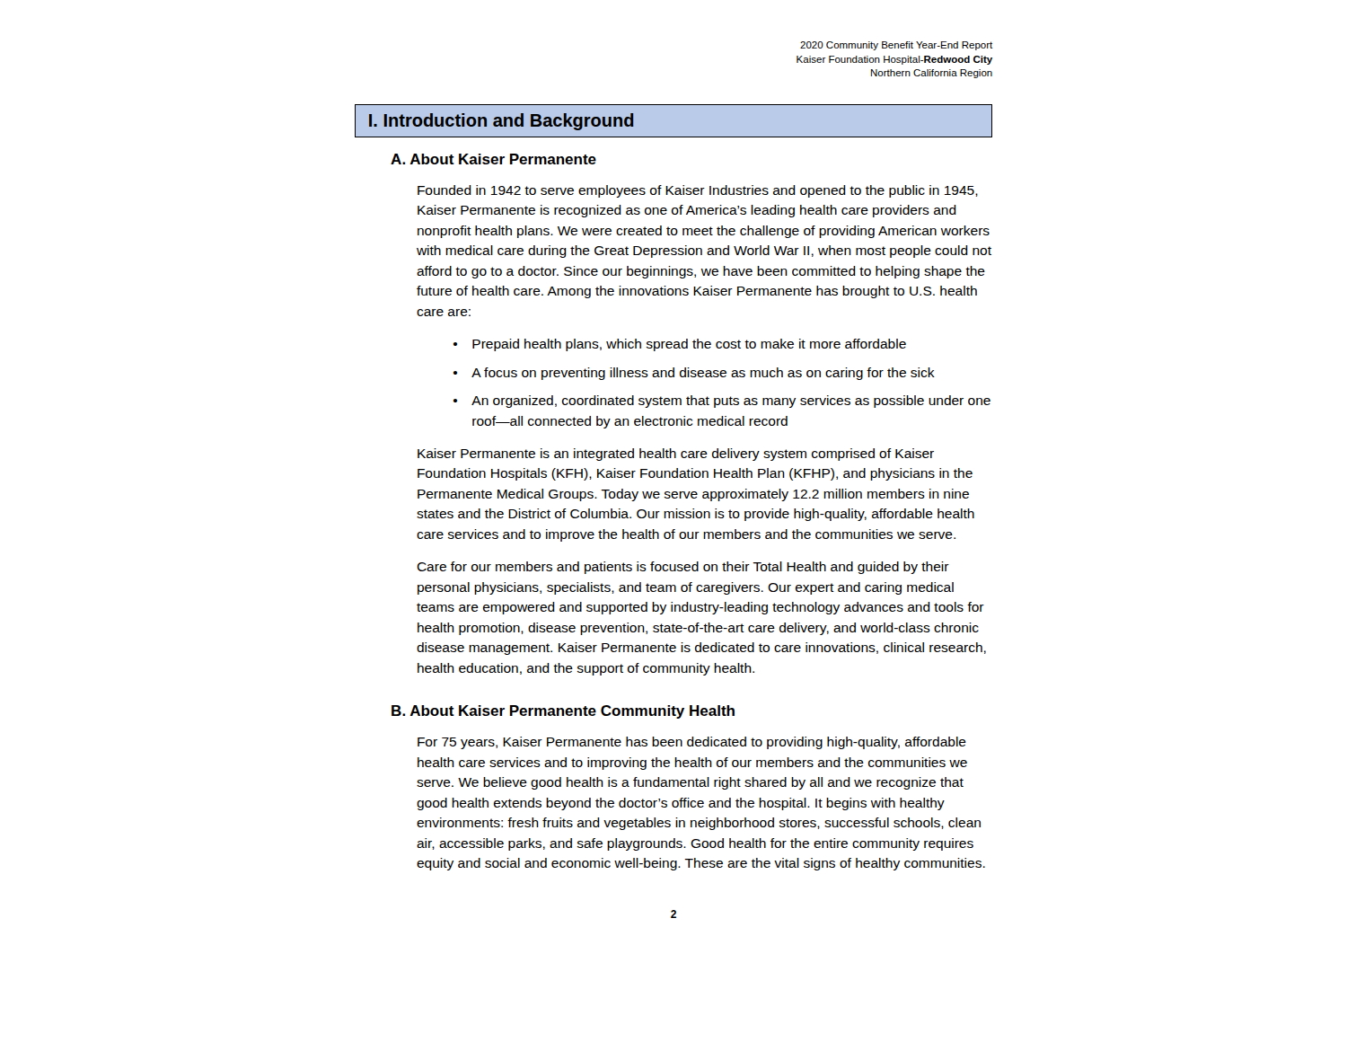2020 Community Benefit Year-End Report
Kaiser Foundation Hospital-Redwood City
Northern California Region
I. Introduction and Background
A. About Kaiser Permanente
Founded in 1942 to serve employees of Kaiser Industries and opened to the public in 1945, Kaiser Permanente is recognized as one of America’s leading health care providers and nonprofit health plans. We were created to meet the challenge of providing American workers with medical care during the Great Depression and World War II, when most people could not afford to go to a doctor. Since our beginnings, we have been committed to helping shape the future of health care. Among the innovations Kaiser Permanente has brought to U.S. health care are:
Prepaid health plans, which spread the cost to make it more affordable
A focus on preventing illness and disease as much as on caring for the sick
An organized, coordinated system that puts as many services as possible under one roof—all connected by an electronic medical record
Kaiser Permanente is an integrated health care delivery system comprised of Kaiser Foundation Hospitals (KFH), Kaiser Foundation Health Plan (KFHP), and physicians in the Permanente Medical Groups. Today we serve approximately 12.2 million members in nine states and the District of Columbia. Our mission is to provide high-quality, affordable health care services and to improve the health of our members and the communities we serve.
Care for our members and patients is focused on their Total Health and guided by their personal physicians, specialists, and team of caregivers. Our expert and caring medical teams are empowered and supported by industry-leading technology advances and tools for health promotion, disease prevention, state-of-the-art care delivery, and world-class chronic disease management. Kaiser Permanente is dedicated to care innovations, clinical research, health education, and the support of community health.
B. About Kaiser Permanente Community Health
For 75 years, Kaiser Permanente has been dedicated to providing high-quality, affordable health care services and to improving the health of our members and the communities we serve. We believe good health is a fundamental right shared by all and we recognize that good health extends beyond the doctor’s office and the hospital. It begins with healthy environments: fresh fruits and vegetables in neighborhood stores, successful schools, clean air, accessible parks, and safe playgrounds. Good health for the entire community requires equity and social and economic well-being. These are the vital signs of healthy communities.
2